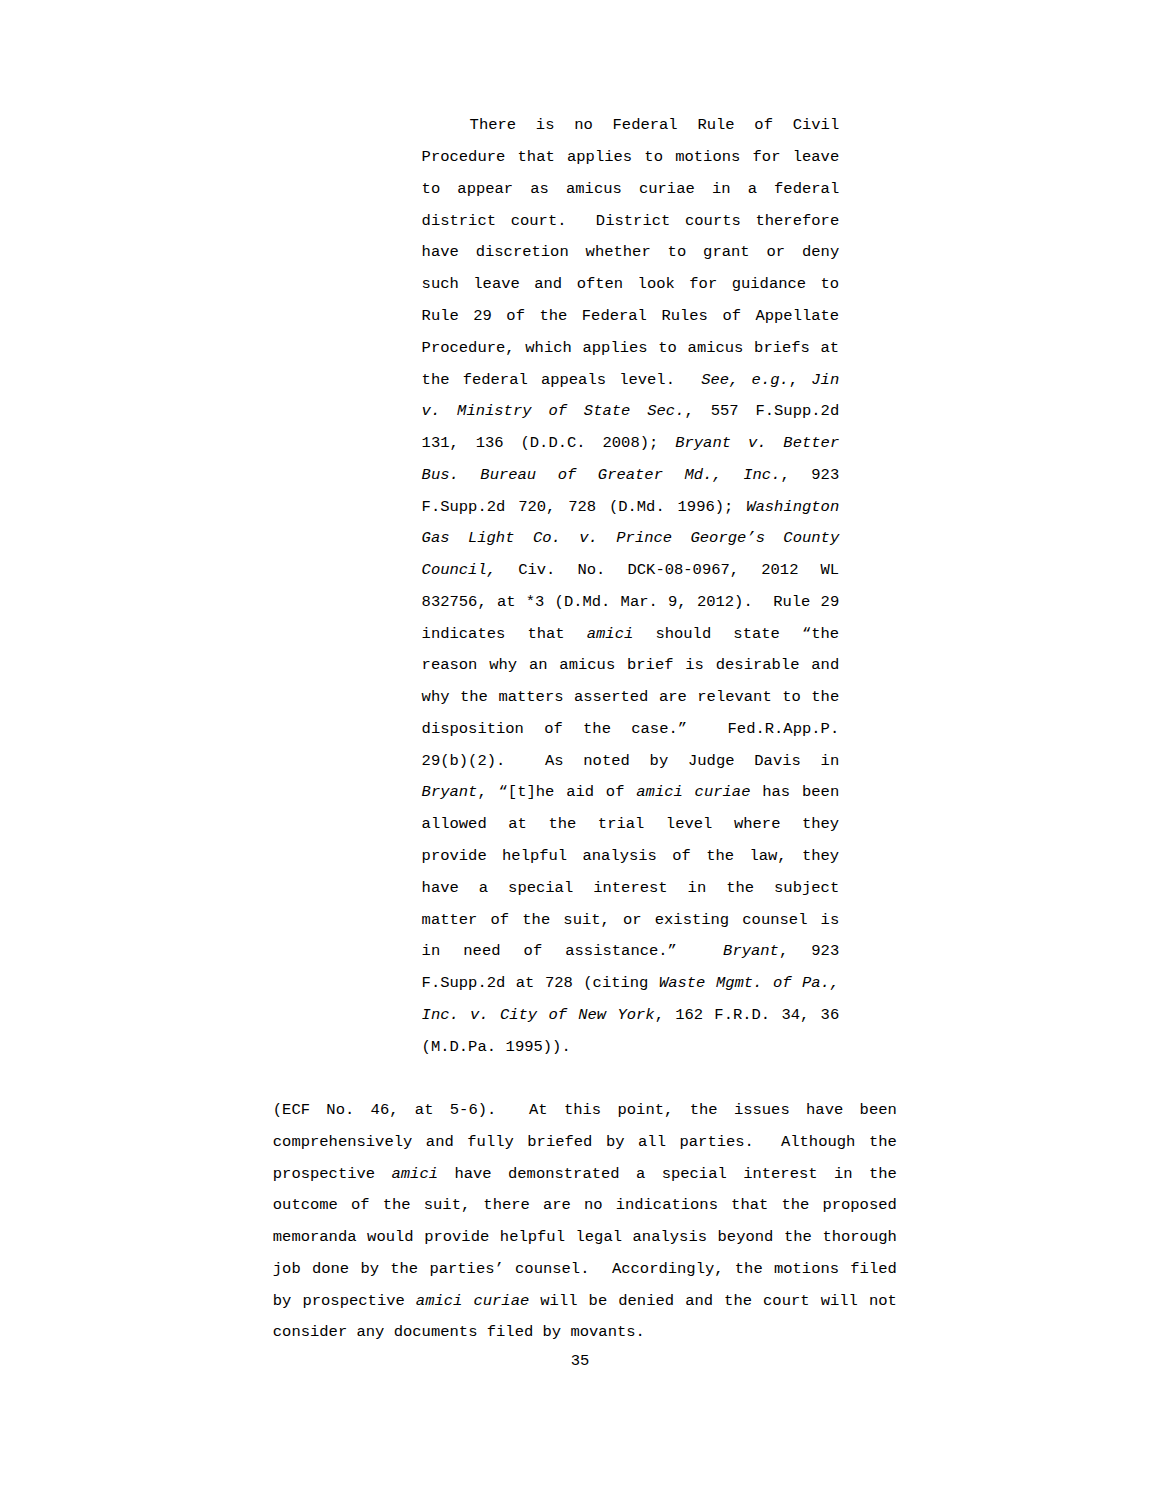There is no Federal Rule of Civil Procedure that applies to motions for leave to appear as amicus curiae in a federal district court. District courts therefore have discretion whether to grant or deny such leave and often look for guidance to Rule 29 of the Federal Rules of Appellate Procedure, which applies to amicus briefs at the federal appeals level. See, e.g., Jin v. Ministry of State Sec., 557 F.Supp.2d 131, 136 (D.D.C. 2008); Bryant v. Better Bus. Bureau of Greater Md., Inc., 923 F.Supp.2d 720, 728 (D.Md. 1996); Washington Gas Light Co. v. Prince George’s County Council, Civ. No. DCK-08-0967, 2012 WL 832756, at *3 (D.Md. Mar. 9, 2012). Rule 29 indicates that amici should state “the reason why an amicus brief is desirable and why the matters asserted are relevant to the disposition of the case.” Fed.R.App.P. 29(b)(2). As noted by Judge Davis in Bryant, “[t]he aid of amici curiae has been allowed at the trial level where they provide helpful analysis of the law, they have a special interest in the subject matter of the suit, or existing counsel is in need of assistance.” Bryant, 923 F.Supp.2d at 728 (citing Waste Mgmt. of Pa., Inc. v. City of New York, 162 F.R.D. 34, 36 (M.D.Pa. 1995)).
(ECF No. 46, at 5-6). At this point, the issues have been comprehensively and fully briefed by all parties. Although the prospective amici have demonstrated a special interest in the outcome of the suit, there are no indications that the proposed memoranda would provide helpful legal analysis beyond the thorough job done by the parties’ counsel. Accordingly, the motions filed by prospective amici curiae will be denied and the court will not consider any documents filed by movants.
35